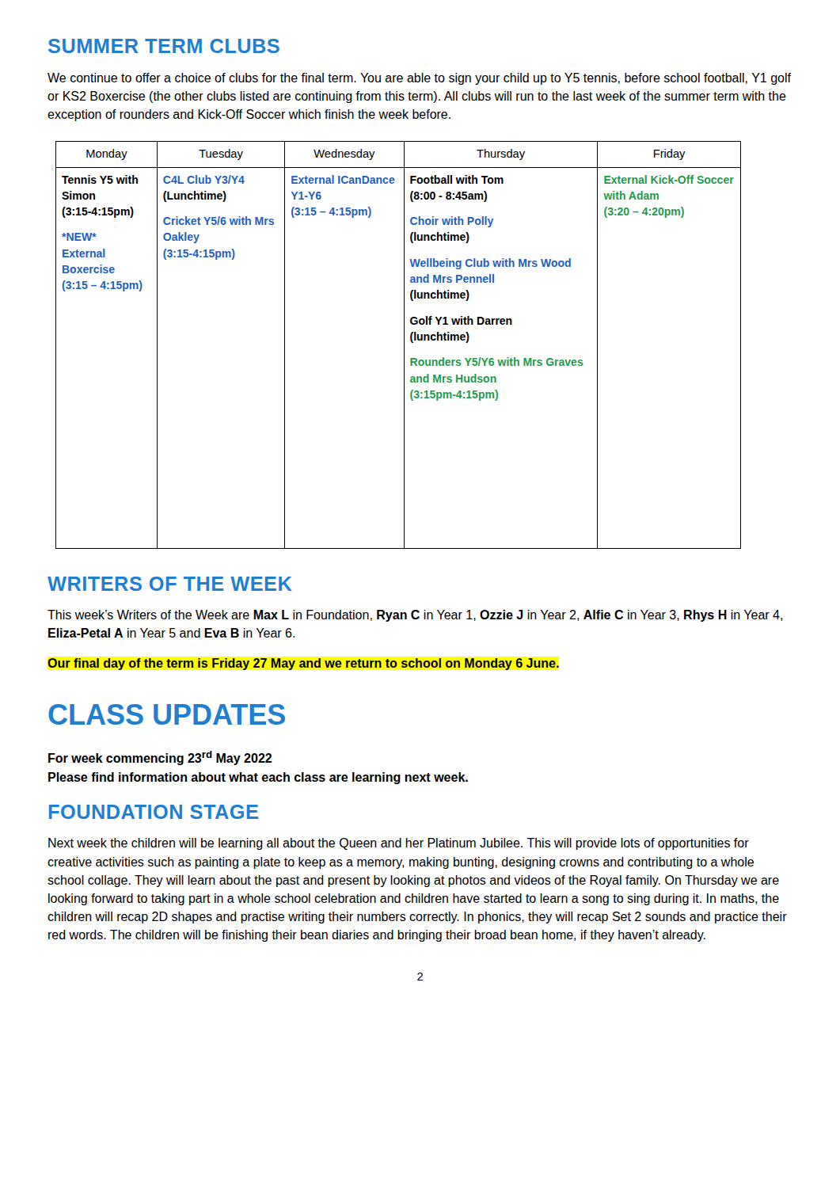SUMMER TERM CLUBS
We continue to offer a choice of clubs for the final term. You are able to sign your child up to Y5 tennis, before school football, Y1 golf or KS2 Boxercise (the other clubs listed are continuing from this term). All clubs will run to the last week of the summer term with the exception of rounders and Kick-Off Soccer which finish the week before.
| Monday | Tuesday | Wednesday | Thursday | Friday |
| --- | --- | --- | --- | --- |
| Tennis Y5 with Simon (3:15-4:15pm) *NEW* External Boxercise (3:15 – 4:15pm) | C4L Club Y3/Y4 (Lunchtime) Cricket Y5/6 with Mrs Oakley (3:15-4:15pm) | External ICanDance Y1-Y6 (3:15 – 4:15pm) | Football with Tom (8:00 - 8:45am) Choir with Polly (lunchtime) Wellbeing Club with Mrs Wood and Mrs Pennell (lunchtime) Golf Y1 with Darren (lunchtime) Rounders Y5/Y6 with Mrs Graves and Mrs Hudson (3:15pm-4:15pm) | External Kick-Off Soccer with Adam (3:20 – 4:20pm) |
WRITERS OF THE WEEK
This week’s Writers of the Week are Max L in Foundation, Ryan C in Year 1, Ozzie J in Year 2, Alfie C in Year 3, Rhys H in Year 4, Eliza-Petal A in Year 5 and Eva B in Year 6.
Our final day of the term is Friday 27 May and we return to school on Monday 6 June.
CLASS UPDATES
For week commencing 23rd May 2022
Please find information about what each class are learning next week.
FOUNDATION STAGE
Next week the children will be learning all about the Queen and her Platinum Jubilee. This will provide lots of opportunities for creative activities such as painting a plate to keep as a memory, making bunting, designing crowns and contributing to a whole school collage. They will learn about the past and present by looking at photos and videos of the Royal family. On Thursday we are looking forward to taking part in a whole school celebration and children have started to learn a song to sing during it. In maths, the children will recap 2D shapes and practise writing their numbers correctly. In phonics, they will recap Set 2 sounds and practice their red words. The children will be finishing their bean diaries and bringing their broad bean home, if they haven’t already.
2